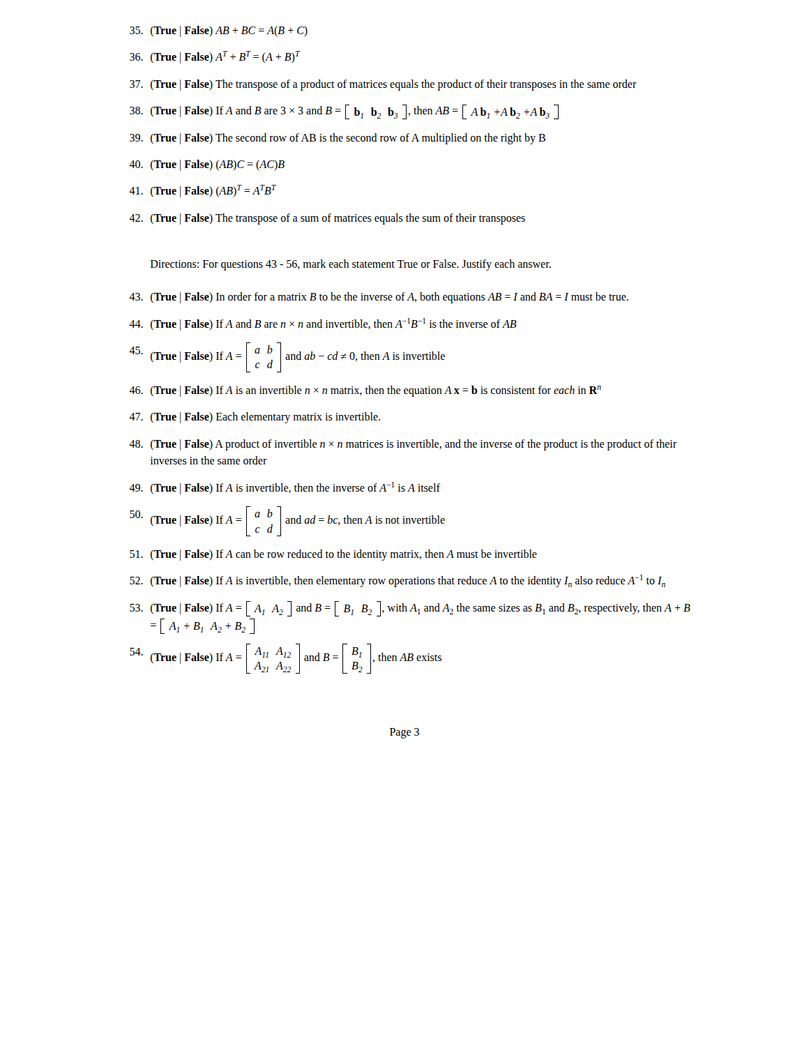(True | False) AB + BC = A(B + C)
(True | False) AT + BT = (A + B)T
(True | False) The transpose of a product of matrices equals the product of their transposes in the same order
(True | False) If A and B are 3 × 3 and B =
| b 1 | b 2 | b 3 |
, then AB =
| A b 1 + A b 2 + A b 3 |
(True | False) The second row of AB is the second row of A multiplied on the right by B
(True | False) (AB)C = (AC)B
(True | False) (AB)T = ATBT
(True | False) The transpose of a sum of matrices equals the sum of their transposes
Directions: For questions 43 - 56, mark each statement True or False. Justify each answer.
(True | False) In order for a matrix B to be the inverse of A, both equations AB = I and BA = I must be true.
(True | False) If A and B are n × n and invertible, then A−1B−1 is the inverse of AB
(True | False) If A =
| a | b |
| c | d |
and ab − cd ≠ 0, then A is invertible
(True | False) If A is an invertible n × n matrix, then the equation A x = b is consistent for each in Rn
(True | False) Each elementary matrix is invertible.
(True | False) A product of invertible n × n matrices is invertible, and the inverse of the product is the product of their inverses in the same order
(True | False) If A is invertible, then the inverse of A−1 is A itself
(True | False) If A =
| a | b |
| c | d |
and ad = bc, then A is not invertible
(True | False) If A can be row reduced to the identity matrix, then A must be invertible
(True | False) If A is invertible, then elementary row operations that reduce A to the identity In also reduce A−1 to In
(True | False) If A =
| A 1 | A 2 |
and B =
| B 1 | B 2 |
, with A1 and A2 the same sizes as B1 and B2, respectively, then A + B =
| A 1 + B 1 | A 2 + B 2 |
(True | False) If A =
| A 11 | A 12 |
| A 21 | A 22 |
and B =
| B 1 |
| B 2 |
, then AB exists
Page 3